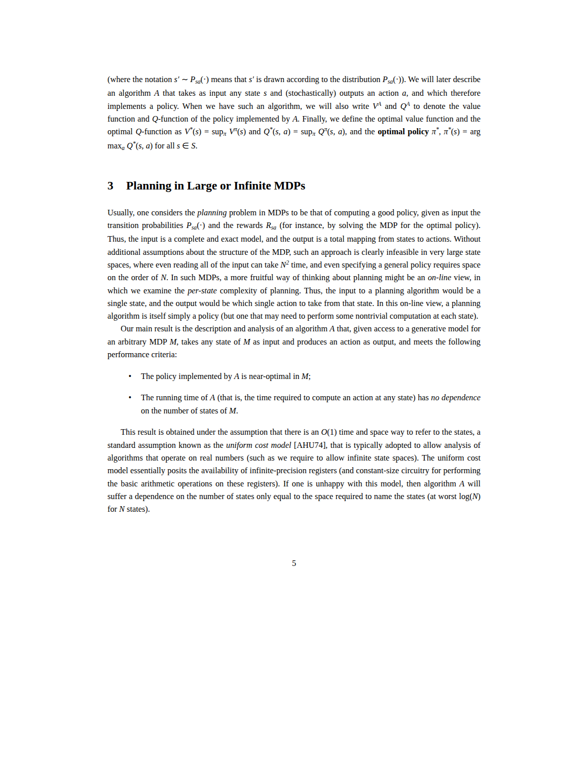(where the notation s′ ∼ Psa(·) means that s′ is drawn according to the distribution Psa(·)). We will later describe an algorithm A that takes as input any state s and (stochastically) outputs an action a, and which therefore implements a policy. When we have such an algorithm, we will also write VA and QA to denote the value function and Q-function of the policy implemented by A. Finally, we define the optimal value function and the optimal Q-function as V*(s) = supπ Vπ(s) and Q*(s, a) = supπ Qπ(s, a), and the optimal policy π*, π*(s) = arg maxa Q*(s, a) for all s ∈ S.
3 Planning in Large or Infinite MDPs
Usually, one considers the planning problem in MDPs to be that of computing a good policy, given as input the transition probabilities Psa(·) and the rewards Rsa (for instance, by solving the MDP for the optimal policy). Thus, the input is a complete and exact model, and the output is a total mapping from states to actions. Without additional assumptions about the structure of the MDP, such an approach is clearly infeasible in very large state spaces, where even reading all of the input can take N2 time, and even specifying a general policy requires space on the order of N. In such MDPs, a more fruitful way of thinking about planning might be an on-line view, in which we examine the per-state complexity of planning. Thus, the input to a planning algorithm would be a single state, and the output would be which single action to take from that state. In this on-line view, a planning algorithm is itself simply a policy (but one that may need to perform some nontrivial computation at each state).
Our main result is the description and analysis of an algorithm A that, given access to a generative model for an arbitrary MDP M, takes any state of M as input and produces an action as output, and meets the following performance criteria:
The policy implemented by A is near-optimal in M;
The running time of A (that is, the time required to compute an action at any state) has no dependence on the number of states of M.
This result is obtained under the assumption that there is an O(1) time and space way to refer to the states, a standard assumption known as the uniform cost model [AHU74], that is typically adopted to allow analysis of algorithms that operate on real numbers (such as we require to allow infinite state spaces). The uniform cost model essentially posits the availability of infinite-precision registers (and constant-size circuitry for performing the basic arithmetic operations on these registers). If one is unhappy with this model, then algorithm A will suffer a dependence on the number of states only equal to the space required to name the states (at worst log(N) for N states).
5